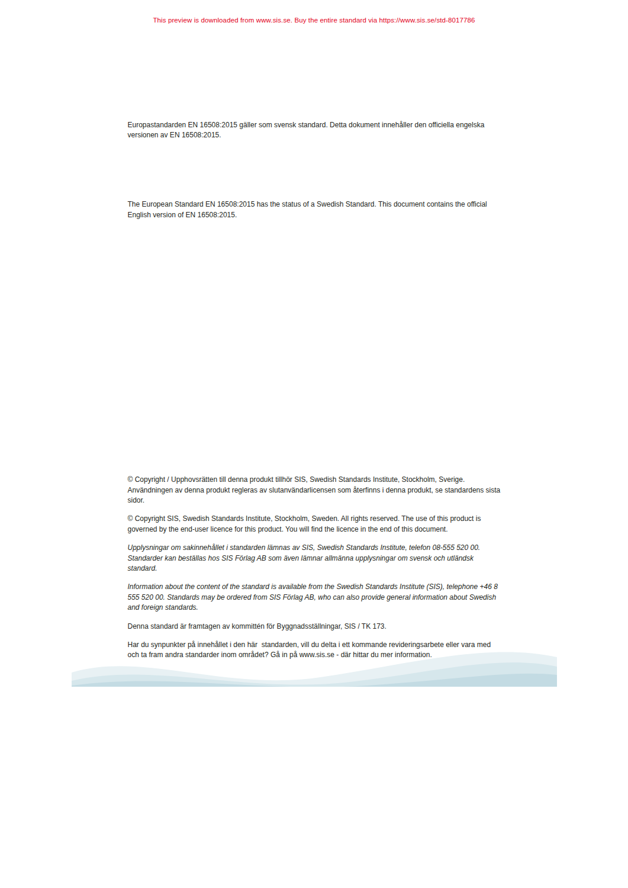This preview is downloaded from www.sis.se. Buy the entire standard via https://www.sis.se/std-8017786
Europastandarden EN 16508:2015 gäller som svensk standard. Detta dokument innehåller den officiella engelska versionen av EN 16508:2015.
The European Standard EN 16508:2015 has the status of a Swedish Standard. This document contains the official English version of EN 16508:2015.
© Copyright / Upphovsrätten till denna produkt tillhör SIS, Swedish Standards Institute, Stockholm, Sverige. Användningen av denna produkt regleras av slutanvändarlicensen som återfinns i denna produkt, se standardens sista sidor.
© Copyright SIS, Swedish Standards Institute, Stockholm, Sweden. All rights reserved. The use of this product is governed by the end-user licence for this product. You will find the licence in the end of this document.
Upplysningar om sakinnehållet i standarden lämnas av SIS, Swedish Standards Institute, telefon 08-555 520 00. Standarder kan beställas hos SIS Förlag AB som även lämnar allmänna upplysningar om svensk och utländsk standard.
Information about the content of the standard is available from the Swedish Standards Institute (SIS), telephone +46 8 555 520 00. Standards may be ordered from SIS Förlag AB, who can also provide general information about Swedish and foreign standards.
Denna standard är framtagen av kommittén för Byggnadsställningar, SIS / TK 173.
Har du synpunkter på innehållet i den här standarden, vill du delta i ett kommande revideringsarbete eller vara med och ta fram andra standarder inom området? Gå in på www.sis.se - där hittar du mer information.